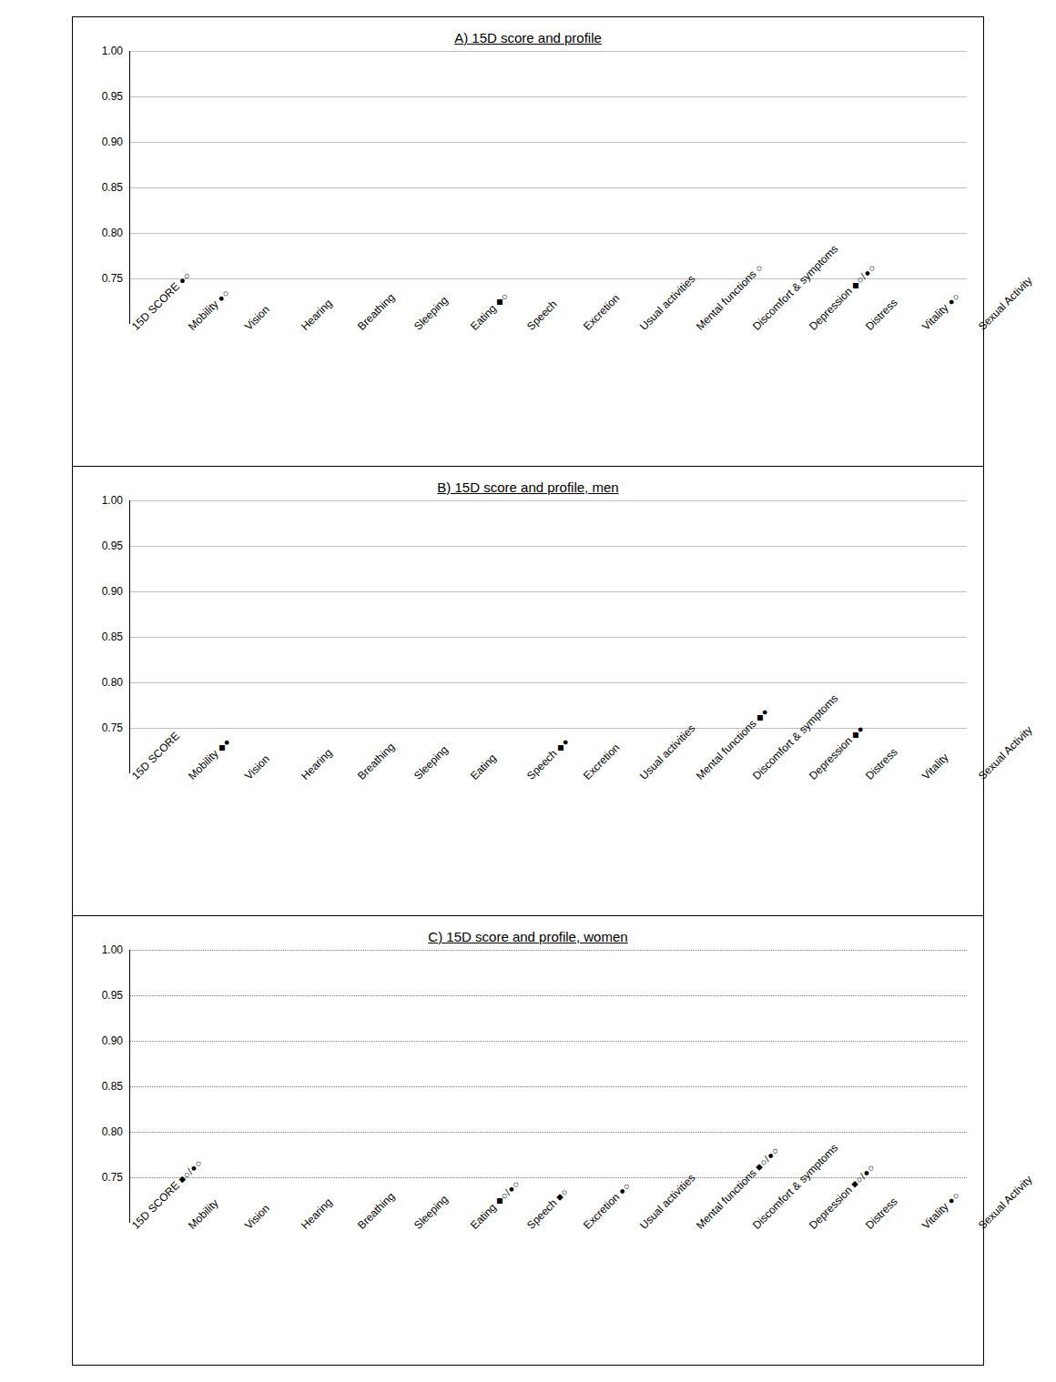A) 15D score and profile
1.00
0.95
0.90
0.85
0.80
0.75
15D SCORE ●○ Mobility ●○ Vision Hearing Breathing Sleeping Eating ◆○ Speech Excretion Usual activities Mental functions ○ Discomfort & symptoms Depression ◆○/●○ Distress Vitality ●○ Sexual Activity
B) 15D score and profile, men
1.00
0.95
0.90
0.85
0.80
0.75
15D SCORE Mobility ◆● Vision Hearing Breathing Sleeping Eating Speech ◆● Excretion Usual activities Mental functions ◆● Discomfort & symptoms Depression ◆● Distress Vitality Sexual Activity
C) 15D score and profile, women
1.00
0.95
0.90
0.85
0.80
0.75
15D SCORE ■○/●○ Mobility Vision Hearing Breathing Sleeping Eating ◆○/●○ Speech ■○ Excretion ●○ Usual activities Mental functions ■○/●○ Discomfort & symptoms Depression ■○/●○ Distress Vitality ●○ Sexual Activity